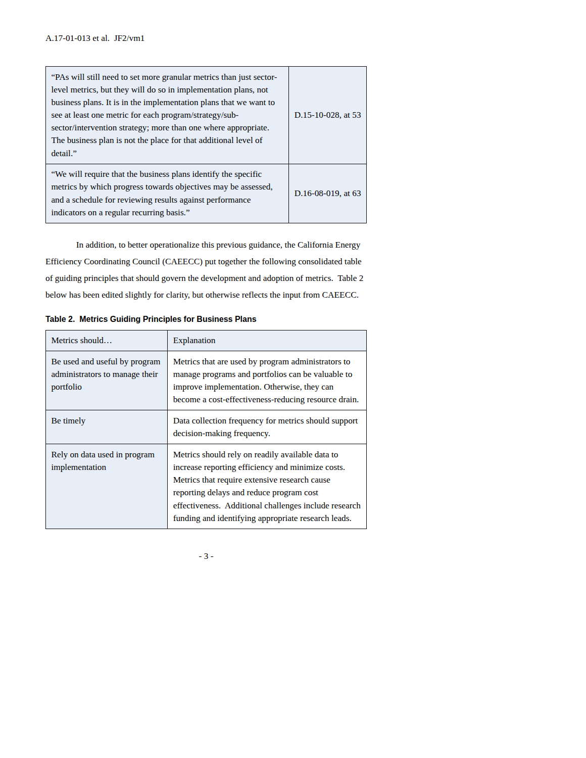A.17-01-013 et al. JF2/vm1
| “PAs will still need to set more granular metrics than just sector-level metrics, but they will do so in implementation plans, not business plans. It is in the implementation plans that we want to see at least one metric for each program/strategy/sub-sector/intervention strategy; more than one where appropriate. The business plan is not the place for that additional level of detail.” | D.15-10-028, at 53 |
| “We will require that the business plans identify the specific metrics by which progress towards objectives may be assessed, and a schedule for reviewing results against performance indicators on a regular recurring basis.” | D.16-08-019, at 63 |
In addition, to better operationalize this previous guidance, the California Energy Efficiency Coordinating Council (CAEECC) put together the following consolidated table of guiding principles that should govern the development and adoption of metrics. Table 2 below has been edited slightly for clarity, but otherwise reflects the input from CAEECC.
Table 2. Metrics Guiding Principles for Business Plans
| Metrics should… | Explanation |
| Be used and useful by program administrators to manage their portfolio | Metrics that are used by program administrators to manage programs and portfolios can be valuable to improve implementation. Otherwise, they can become a cost-effectiveness-reducing resource drain. |
| Be timely | Data collection frequency for metrics should support decision-making frequency. |
| Rely on data used in program implementation | Metrics should rely on readily available data to increase reporting efficiency and minimize costs. Metrics that require extensive research cause reporting delays and reduce program cost effectiveness. Additional challenges include research funding and identifying appropriate research leads. |
- 3 -